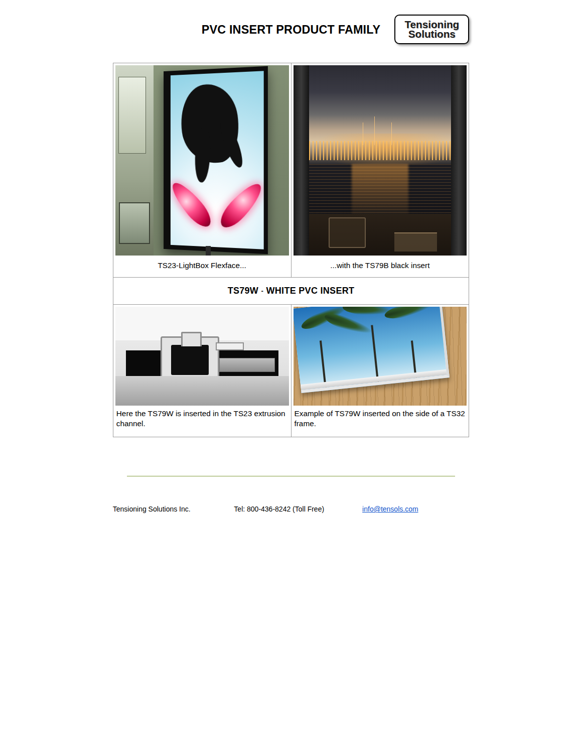PVC INSERT PRODUCT FAMILY
Tensioning Solutions
| TS23-LightBox Flexface... | ...with the TS79B black insert |
| TS79W - WHITE PVC INSERT |
| Here the TS79W is inserted in the TS23 extrusion channel. | Example of TS79W inserted on the side of a TS32 frame. |
Tensioning Solutions Inc.
Tel: 800-436-8242 (Toll Free)
info@tensols.com